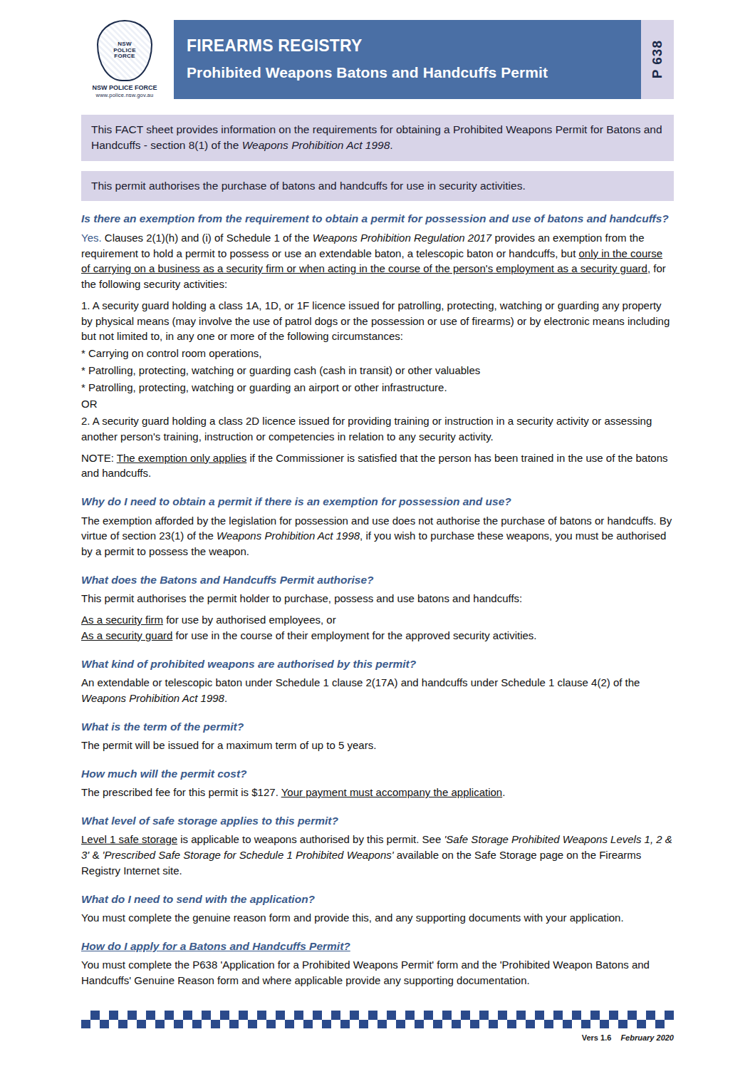NSW
POLICE
FORCE
NSW POLICE FORCE
www.police.nsw.gov.au
FIREARMS REGISTRY
Prohibited Weapons Batons and Handcuffs Permit
P 638
This FACT sheet provides information on the requirements for obtaining a Prohibited Weapons Permit for Batons and Handcuffs - section 8(1) of the Weapons Prohibition Act 1998.
This permit authorises the purchase of batons and handcuffs for use in security activities.
Is there an exemption from the requirement to obtain a permit for possession and use of batons and handcuffs?
Yes. Clauses 2(1)(h) and (i) of Schedule 1 of the Weapons Prohibition Regulation 2017 provides an exemption from the requirement to hold a permit to possess or use an extendable baton, a telescopic baton or handcuffs, but only in the course of carrying on a business as a security firm or when acting in the course of the person's employment as a security guard, for the following security activities:
1. A security guard holding a class 1A, 1D, or 1F licence issued for patrolling, protecting, watching or guarding any property by physical means (may involve the use of patrol dogs or the possession or use of firearms) or by electronic means including but not limited to, in any one or more of the following circumstances:
* Carrying on control room operations,
* Patrolling, protecting, watching or guarding cash (cash in transit) or other valuables
* Patrolling, protecting, watching or guarding an airport or other infrastructure.
OR
2. A security guard holding a class 2D licence issued for providing training or instruction in a security activity or assessing another person's training, instruction or competencies in relation to any security activity.
NOTE: The exemption only applies if the Commissioner is satisfied that the person has been trained in the use of the batons and handcuffs.
Why do I need to obtain a permit if there is an exemption for possession and use?
The exemption afforded by the legislation for possession and use does not authorise the purchase of batons or handcuffs. By virtue of section 23(1) of the Weapons Prohibition Act 1998, if you wish to purchase these weapons, you must be authorised by a permit to possess the weapon.
What does the Batons and Handcuffs Permit authorise?
This permit authorises the permit holder to purchase, possess and use batons and handcuffs:
As a security firm for use by authorised employees, or
As a security guard for use in the course of their employment for the approved security activities.
What kind of prohibited weapons are authorised by this permit?
An extendable or telescopic baton under Schedule 1 clause 2(17A) and handcuffs under Schedule 1 clause 4(2) of the Weapons Prohibition Act 1998.
What is the term of the permit?
The permit will be issued for a maximum term of up to 5 years.
How much will the permit cost?
The prescribed fee for this permit is $127. Your payment must accompany the application.
What level of safe storage applies to this permit?
Level 1 safe storage is applicable to weapons authorised by this permit. See 'Safe Storage Prohibited Weapons Levels 1, 2 & 3' & 'Prescribed Safe Storage for Schedule 1 Prohibited Weapons' available on the Safe Storage page on the Firearms Registry Internet site.
What do I need to send with the application?
You must complete the genuine reason form and provide this, and any supporting documents with your application.
How do I apply for a Batons and Handcuffs Permit?
You must complete the P638 'Application for a Prohibited Weapons Permit' form and the 'Prohibited Weapon Batons and Handcuffs' Genuine Reason form and where applicable provide any supporting documentation.
Vers 1.6 February 2020